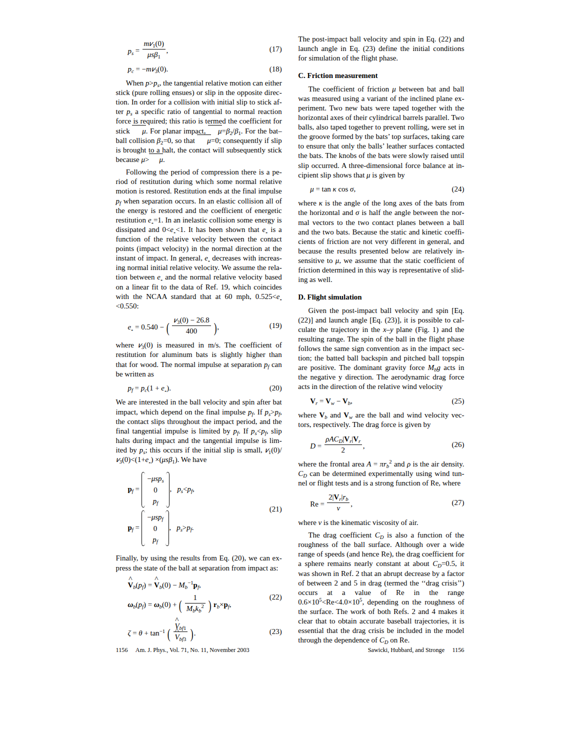ps = m𝑣1(0) μsβ1 ,
(17)
pc = −m𝑣3(0).
(18)
When p>ps, the tangential relative motion can either stick (pure rolling ensues) or slip in the opposite direction. In order for a collision with initial slip to stick after ps a specific ratio of tangential to normal reaction force is required; this ratio is termed the coefficient for stick μ. For planar impact, μ=β2/β1. For the bat–ball collision β2=0, so that μ=0; consequently if slip is brought to a halt, the contact will subsequently stick because μ>μ.
Following the period of compression there is a period of restitution during which some normal relative motion is restored. Restitution ends at the final impulse pf when separation occurs. In an elastic collision all of the energy is restored and the coefficient of energetic restitution e*=1. In an inelastic collision some energy is dissipated and 0<e*<1. It has been shown that e* is a function of the relative velocity between the contact points (impact velocity) in the normal direction at the instant of impact. In general, e* decreases with increasing normal initial relative velocity. We assume the relation between e* and the normal relative velocity based on a linear fit to the data of Ref. 19, which coincides with the NCAA standard that at 60 mph, 0.525<e* <0.550:
e* = 0.540 − ( 𝑣3(0) − 26.8 400 ),
(19)
where 𝑣3(0) is measured in m/s. The coefficient of restitution for aluminum bats is slightly higher than that for wood. The normal impulse at separation pf can be written as
pf = pc(1 + e*).
(20)
We are interested in the ball velocity and spin after bat impact, which depend on the final impulse pf. If ps>pf, the contact slips throughout the impact period, and the final tangential impulse is limited by pf. If ps<pf, slip halts during impact and the tangential impulse is limited by ps; this occurs if the initial slip is small, 𝑣1(0)/𝑣3(0)<(1+e*) ×(μsβ1). We have
pf = −μsps 0 pf , ps<pf,
pf = −μspf 0 pf , ps>pf.
(21)
Finally, by using the results from Eq. (20), we can express the state of the ball at separation from impact as:
Vb(pf) = Vb(0) − Mb−1pf,
ωb(pf) = ωb(0) + ( 1 Mbkb2 ) rb×pf,
(22)
ζ = θ + tan−1 ( Vbf1 Vbf3 ).
(23)
The post-impact ball velocity and spin in Eq. (22) and launch angle in Eq. (23) define the initial conditions for simulation of the flight phase.
C. Friction measurement
The coefficient of friction μ between bat and ball was measured using a variant of the inclined plane experiment. Two new bats were taped together with the horizontal axes of their cylindrical barrels parallel. Two balls, also taped together to prevent rolling, were set in the groove formed by the bats’ top surfaces, taking care to ensure that only the balls’ leather surfaces contacted the bats. The knobs of the bats were slowly raised until slip occurred. A three-dimensional force balance at incipient slip shows that μ is given by
μ = tan κ cos σ,
(24)
where κ is the angle of the long axes of the bats from the horizontal and σ is half the angle between the normal vectors to the two contact planes between a ball and the two bats. Because the static and kinetic coefficients of friction are not very different in general, and because the results presented below are relatively insensitive to μ, we assume that the static coefficient of friction determined in this way is representative of sliding as well.
D. Flight simulation
Given the post-impact ball velocity and spin [Eq. (22)] and launch angle [Eq. (23)], it is possible to calculate the trajectory in the x–y plane (Fig. 1) and the resulting range. The spin of the ball in the flight phase follows the same sign convention as in the impact section; the batted ball backspin and pitched ball topspin are positive. The dominant gravity force Mbg acts in the negative y direction. The aerodynamic drag force acts in the direction of the relative wind velocity
Vr = Vw − Vb,
(25)
where Vb and Vw are the ball and wind velocity vectors, respectively. The drag force is given by
D = ρACD|Vr|Vr 2 ,
(26)
where the frontal area A = πrb2 and ρ is the air density. CD can be determined experimentally using wind tunnel or flight tests and is a strong function of Re, where
Re = 2|Vr|rb ν ,
(27)
where ν is the kinematic viscosity of air.
The drag coefficient CD is also a function of the roughness of the ball surface. Although over a wide range of speeds (and hence Re), the drag coefficient for a sphere remains nearly constant at about CD=0.5, it was shown in Ref. 2 that an abrupt decrease by a factor of between 2 and 5 in drag (termed the ‘‘drag crisis’’) occurs at a value of Re in the range 0.6×105<Re<4.0×105, depending on the roughness of the surface. The work of both Refs. 2 and 4 makes it clear that to obtain accurate baseball trajectories, it is essential that the drag crisis be included in the model through the dependence of CD on Re.
1156 Am. J. Phys., Vol. 71, No. 11, November 2003
Sawicki, Hubbard, and Stronge 1156